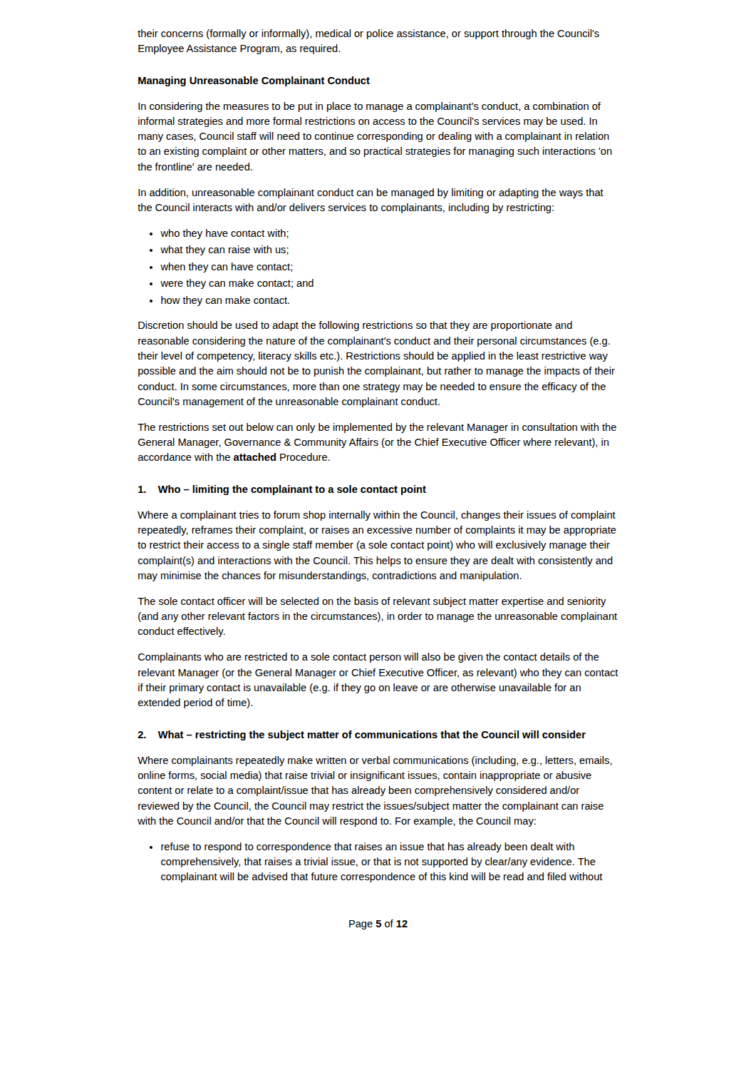their concerns (formally or informally), medical or police assistance, or support through the Council's Employee Assistance Program, as required.
Managing Unreasonable Complainant Conduct
In considering the measures to be put in place to manage a complainant's conduct, a combination of informal strategies and more formal restrictions on access to the Council's services may be used. In many cases, Council staff will need to continue corresponding or dealing with a complainant in relation to an existing complaint or other matters, and so practical strategies for managing such interactions 'on the frontline' are needed.
In addition, unreasonable complainant conduct can be managed by limiting or adapting the ways that the Council interacts with and/or delivers services to complainants, including by restricting:
who they have contact with;
what they can raise with us;
when they can have contact;
were they can make contact; and
how they can make contact.
Discretion should be used to adapt the following restrictions so that they are proportionate and reasonable considering the nature of the complainant's conduct and their personal circumstances (e.g. their level of competency, literacy skills etc.). Restrictions should be applied in the least restrictive way possible and the aim should not be to punish the complainant, but rather to manage the impacts of their conduct. In some circumstances, more than one strategy may be needed to ensure the efficacy of the Council's management of the unreasonable complainant conduct.
The restrictions set out below can only be implemented by the relevant Manager in consultation with the General Manager, Governance & Community Affairs (or the Chief Executive Officer where relevant), in accordance with the attached Procedure.
1. Who – limiting the complainant to a sole contact point
Where a complainant tries to forum shop internally within the Council, changes their issues of complaint repeatedly, reframes their complaint, or raises an excessive number of complaints it may be appropriate to restrict their access to a single staff member (a sole contact point) who will exclusively manage their complaint(s) and interactions with the Council. This helps to ensure they are dealt with consistently and may minimise the chances for misunderstandings, contradictions and manipulation.
The sole contact officer will be selected on the basis of relevant subject matter expertise and seniority (and any other relevant factors in the circumstances), in order to manage the unreasonable complainant conduct effectively.
Complainants who are restricted to a sole contact person will also be given the contact details of the relevant Manager (or the General Manager or Chief Executive Officer, as relevant) who they can contact if their primary contact is unavailable (e.g. if they go on leave or are otherwise unavailable for an extended period of time).
2. What – restricting the subject matter of communications that the Council will consider
Where complainants repeatedly make written or verbal communications (including, e.g., letters, emails, online forms, social media) that raise trivial or insignificant issues, contain inappropriate or abusive content or relate to a complaint/issue that has already been comprehensively considered and/or reviewed by the Council, the Council may restrict the issues/subject matter the complainant can raise with the Council and/or that the Council will respond to. For example, the Council may:
refuse to respond to correspondence that raises an issue that has already been dealt with comprehensively, that raises a trivial issue, or that is not supported by clear/any evidence. The complainant will be advised that future correspondence of this kind will be read and filed without
Page 5 of 12